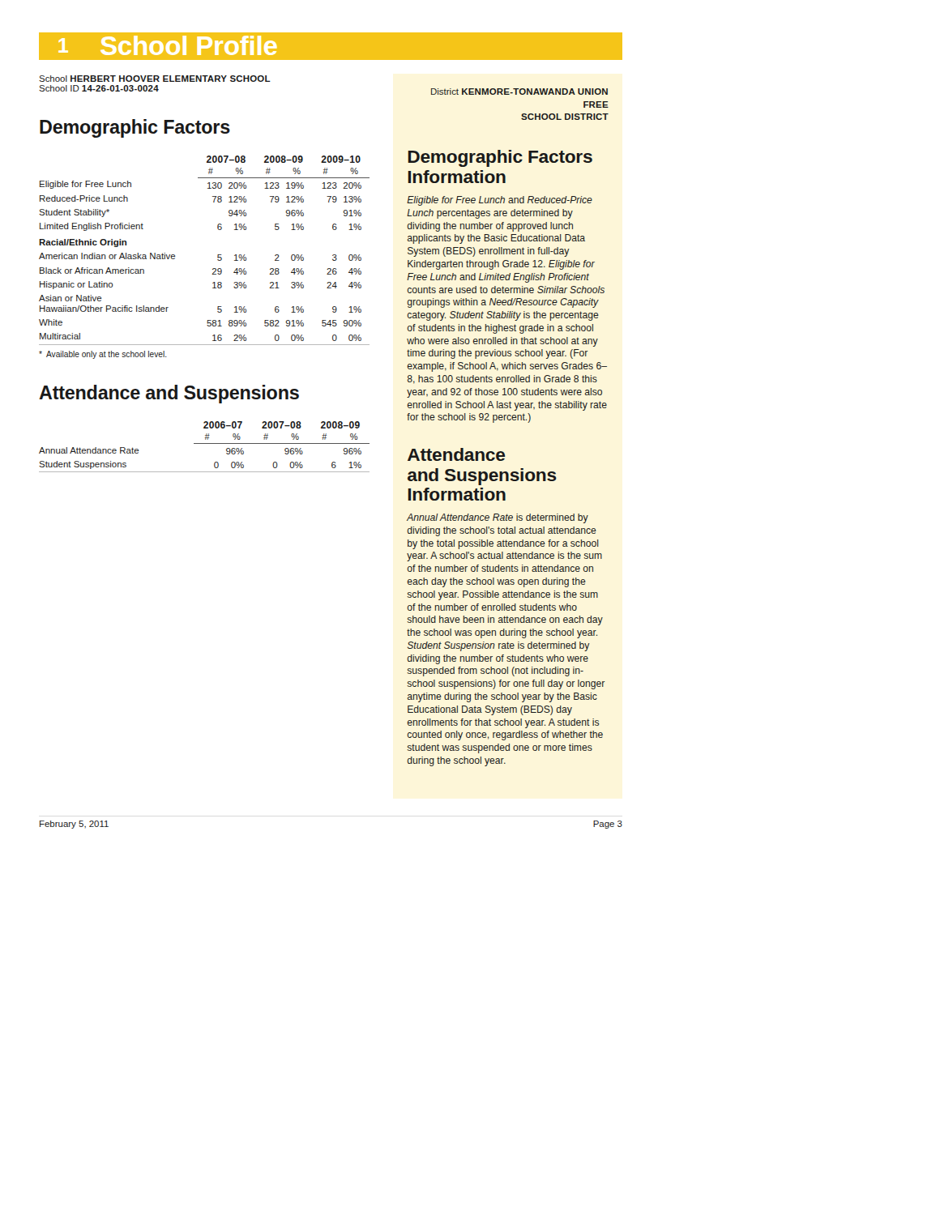1
School Profile
School HERBERT HOOVER ELEMENTARY SCHOOL
School ID 14-26-01-03-0024
Demographic Factors
| | 2007–08 | 2008–09 | 2009–10 |
| --- | --- | --- | --- |
| | # | % | # | % | # | % |
| Eligible for Free Lunch | 130 | 20% | 123 | 19% | 123 | 20% |
| Reduced-Price Lunch | 78 | 12% | 79 | 12% | 79 | 13% |
| Student Stability* | | 94% | | 96% | | 91% |
| Limited English Proficient | 6 | 1% | 5 | 1% | 6 | 1% |
| Racial/Ethnic Origin | | | | | | |
| American Indian or Alaska Native | 5 | 1% | 2 | 0% | 3 | 0% |
| Black or African American | 29 | 4% | 28 | 4% | 26 | 4% |
| Hispanic or Latino | 18 | 3% | 21 | 3% | 24 | 4% |
| Asian or Native Hawaiian/Other Pacific Islander | 5 | 1% | 6 | 1% | 9 | 1% |
| White | 581 | 89% | 582 | 91% | 545 | 90% |
| Multiracial | 16 | 2% | 0 | 0% | 0 | 0% |
* Available only at the school level.
Attendance and Suspensions
| | 2006–07 | 2007–08 | 2008–09 |
| --- | --- | --- | --- |
| | # | % | # | % | # | % |
| Annual Attendance Rate | | 96% | | 96% | | 96% |
| Student Suspensions | 0 | 0% | 0 | 0% | 6 | 1% |
District KENMORE-TONAWANDA UNION FREE
SCHOOL DISTRICT
Demographic Factors
Information
Eligible for Free Lunch and Reduced-Price Lunch percentages are determined by dividing the number of approved lunch applicants by the Basic Educational Data System (BEDS) enrollment in full-day Kindergarten through Grade 12. Eligible for Free Lunch and Limited English Proficient counts are used to determine Similar Schools groupings within a Need/Resource Capacity category. Student Stability is the percentage of students in the highest grade in a school who were also enrolled in that school at any time during the previous school year. (For example, if School A, which serves Grades 6–8, has 100 students enrolled in Grade 8 this year, and 92 of those 100 students were also enrolled in School A last year, the stability rate for the school is 92 percent.)
Attendance
and Suspensions
Information
Annual Attendance Rate is determined by dividing the school's total actual attendance by the total possible attendance for a school year. A school's actual attendance is the sum of the number of students in attendance on each day the school was open during the school year. Possible attendance is the sum of the number of enrolled students who should have been in attendance on each day the school was open during the school year. Student Suspension rate is determined by dividing the number of students who were suspended from school (not including in-school suspensions) for one full day or longer anytime during the school year by the Basic Educational Data System (BEDS) day enrollments for that school year. A student is counted only once, regardless of whether the student was suspended one or more times during the school year.
February 5, 2011
Page 3